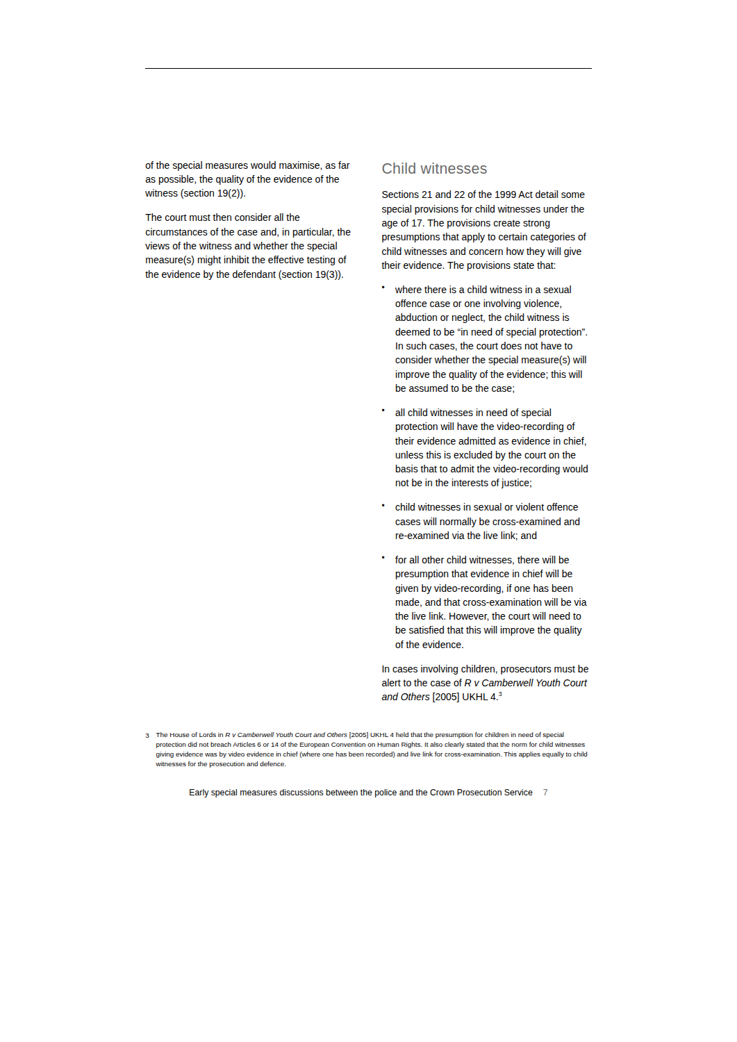of the special measures would maximise, as far as possible, the quality of the evidence of the witness (section 19(2)).
The court must then consider all the circumstances of the case and, in particular, the views of the witness and whether the special measure(s) might inhibit the effective testing of the evidence by the defendant (section 19(3)).
Child witnesses
Sections 21 and 22 of the 1999 Act detail some special provisions for child witnesses under the age of 17. The provisions create strong presumptions that apply to certain categories of child witnesses and concern how they will give their evidence. The provisions state that:
where there is a child witness in a sexual offence case or one involving violence, abduction or neglect, the child witness is deemed to be “in need of special protection”. In such cases, the court does not have to consider whether the special measure(s) will improve the quality of the evidence; this will be assumed to be the case;
all child witnesses in need of special protection will have the video-recording of their evidence admitted as evidence in chief, unless this is excluded by the court on the basis that to admit the video-recording would not be in the interests of justice;
child witnesses in sexual or violent offence cases will normally be cross-examined and re-examined via the live link; and
for all other child witnesses, there will be presumption that evidence in chief will be given by video-recording, if one has been made, and that cross-examination will be via the live link. However, the court will need to be satisfied that this will improve the quality of the evidence.
In cases involving children, prosecutors must be alert to the case of R v Camberwell Youth Court and Others [2005] UKHL 4.3
3
The House of Lords in R v Camberwell Youth Court and Others [2005] UKHL 4 held that the presumption for children in need of special protection did not breach Articles 6 or 14 of the European Convention on Human Rights. It also clearly stated that the norm for child witnesses giving evidence was by video evidence in chief (where one has been recorded) and live link for cross-examination. This applies equally to child witnesses for the prosecution and defence.
Early special measures discussions between the police and the Crown Prosecution Service7